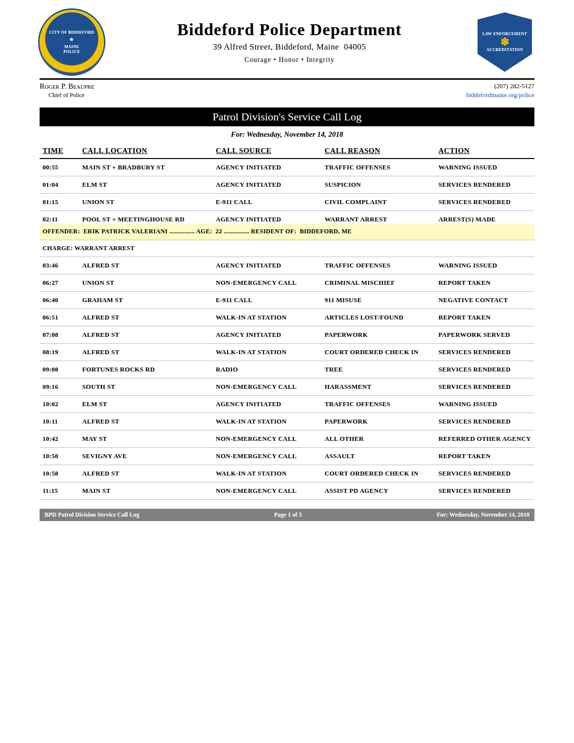CITY OF BIDDEFORD ★ MAINE
POLICE
Biddeford Police Department
39 Alfred Street, Biddeford, Maine 04005
Courage • Honor • Integrity
LAW ENFORCEMENT ❄ ACCREDITATION
Roger P. Beaupre Chief of Police
(207) 282-5127
biddefordmaine.org/police
Patrol Division's Service Call Log
For: Wednesday, November 14, 2018
| TIME | CALL LOCATION | CALL SOURCE | CALL REASON | ACTION |
| --- | --- | --- | --- | --- |
| 00:55 | MAIN ST + BRADBURY ST | AGENCY INITIATED | TRAFFIC OFFENSES | WARNING ISSUED |
| 01:04 | ELM ST | AGENCY INITIATED | SUSPICION | SERVICES RENDERED |
| 01:15 | UNION ST | E-911 CALL | CIVIL COMPLAINT | SERVICES RENDERED |
| 02:11 | POOL ST + MEETINGHOUSE RD | AGENCY INITIATED | WARRANT ARREST | ARREST(S) MADE |
| OFFENDER: ERIK PATRICK VALERIANI ............... AGE: 22 ............... RESIDENT OF: BIDDEFORD, ME |
| CHARGE: WARRANT ARREST |
| 03:46 | ALFRED ST | AGENCY INITIATED | TRAFFIC OFFENSES | WARNING ISSUED |
| 06:27 | UNION ST | NON-EMERGENCY CALL | CRIMINAL MISCHIEF | REPORT TAKEN |
| 06:40 | GRAHAM ST | E-911 CALL | 911 MISUSE | NEGATIVE CONTACT |
| 06:51 | ALFRED ST | WALK-IN AT STATION | ARTICLES LOST/FOUND | REPORT TAKEN |
| 07:08 | ALFRED ST | AGENCY INITIATED | PAPERWORK | PAPERWORK SERVED |
| 08:19 | ALFRED ST | WALK-IN AT STATION | COURT ORDERED CHECK IN | SERVICES RENDERED |
| 09:08 | FORTUNES ROCKS RD | RADIO | TREE | SERVICES RENDERED |
| 09:16 | SOUTH ST | NON-EMERGENCY CALL | HARASSMENT | SERVICES RENDERED |
| 10:02 | ELM ST | AGENCY INITIATED | TRAFFIC OFFENSES | WARNING ISSUED |
| 10:11 | ALFRED ST | WALK-IN AT STATION | PAPERWORK | SERVICES RENDERED |
| 10:42 | MAY ST | NON-EMERGENCY CALL | ALL OTHER | REFERRED OTHER AGENCY |
| 10:50 | SEVIGNY AVE | NON-EMERGENCY CALL | ASSAULT | REPORT TAKEN |
| 10:58 | ALFRED ST | WALK-IN AT STATION | COURT ORDERED CHECK IN | SERVICES RENDERED |
| 11:15 | MAIN ST | NON-EMERGENCY CALL | ASSIST PD AGENCY | SERVICES RENDERED |
BPD Patrol Division Service Call Log
Page 1 of 3
For: Wednesday, November 14, 2018